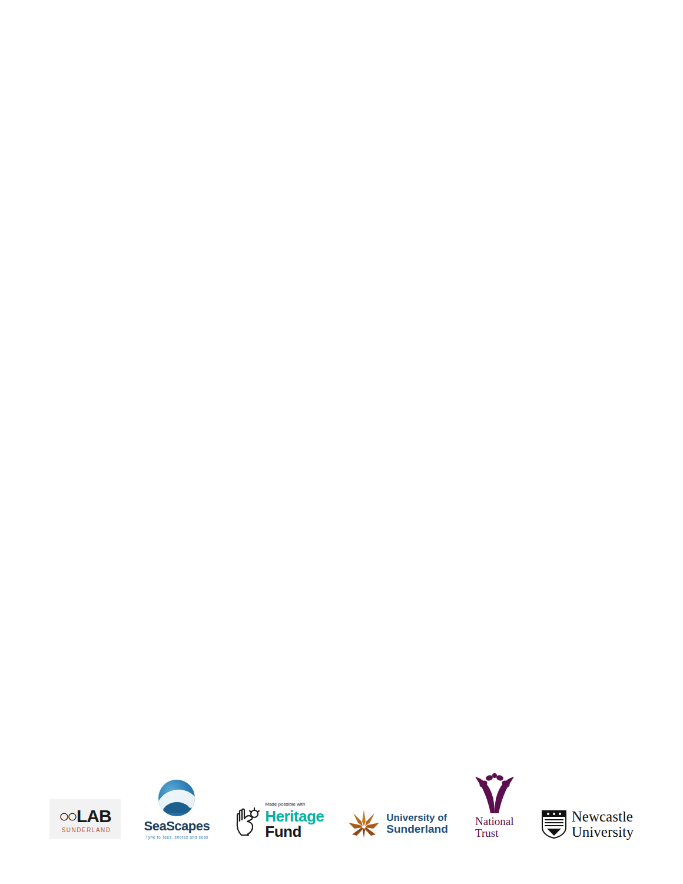○○ LAB
SUNDERLAND
SeaScapes
Tyne to Tees, shores and seas
Made possible with
Heritage
Fund
University of
Sunderland
National
Trust
Newcastle
University